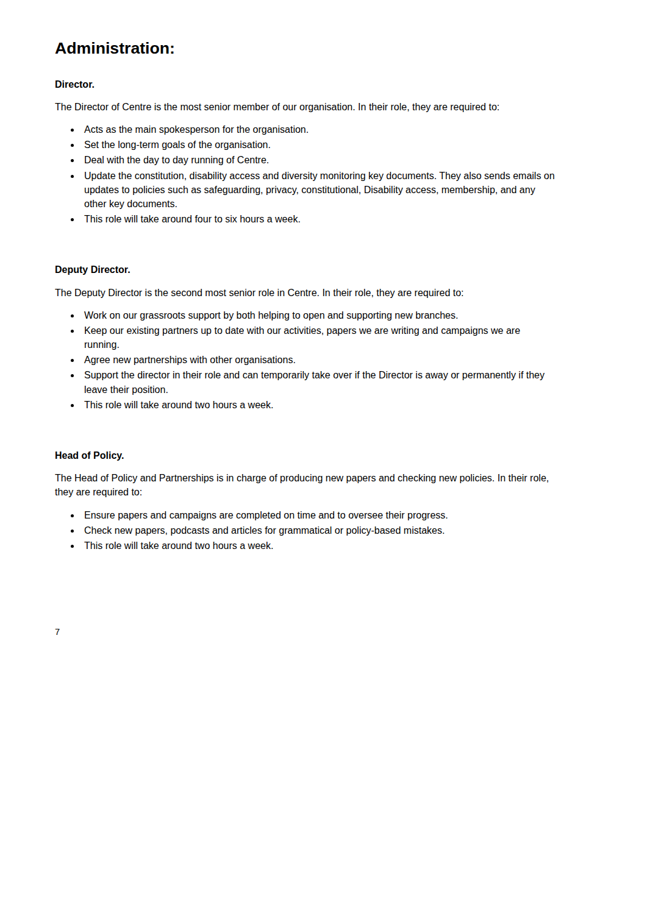Administration:
Director.
The Director of Centre is the most senior member of our organisation. In their role, they are required to:
Acts as the main spokesperson for the organisation.
Set the long-term goals of the organisation.
Deal with the day to day running of Centre.
Update the constitution, disability access and diversity monitoring key documents. They also sends emails on updates to policies such as safeguarding, privacy, constitutional, Disability access, membership, and any other key documents.
This role will take around four to six hours a week.
Deputy Director.
The Deputy Director is the second most senior role in Centre. In their role, they are required to:
Work on our grassroots support by both helping to open and supporting new branches.
Keep our existing partners up to date with our activities, papers we are writing and campaigns we are running.
Agree new partnerships with other organisations.
Support the director in their role and can temporarily take over if the Director is away or permanently if they leave their position.
This role will take around two hours a week.
Head of Policy.
The Head of Policy and Partnerships is in charge of producing new papers and checking new policies. In their role, they are required to:
Ensure papers and campaigns are completed on time and to oversee their progress.
Check new papers, podcasts and articles for grammatical or policy-based mistakes.
This role will take around two hours a week.
7